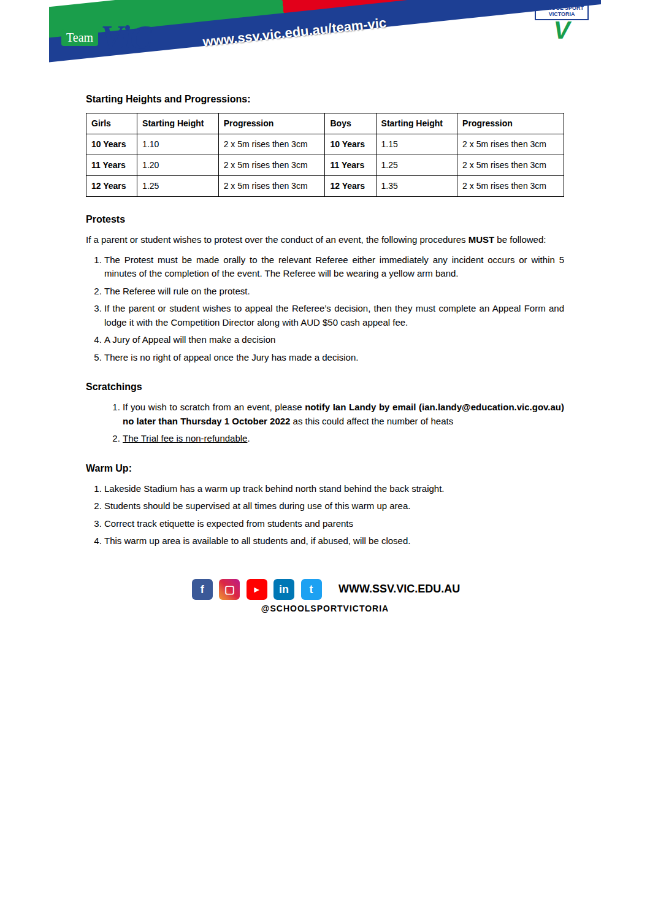www.ssv.vic.edu.au/team-vic
Team ViC
SCHOOL SPORT
VICTORIA
V
Starting Heights and Progressions:
| Girls | Starting Height | Progression | Boys | Starting Height | Progression |
| --- | --- | --- | --- | --- | --- |
| 10 Years | 1.10 | 2 x 5m rises then 3cm | 10 Years | 1.15 | 2 x 5m rises then 3cm |
| 11 Years | 1.20 | 2 x 5m rises then 3cm | 11 Years | 1.25 | 2 x 5m rises then 3cm |
| 12 Years | 1.25 | 2 x 5m rises then 3cm | 12 Years | 1.35 | 2 x 5m rises then 3cm |
Protests
If a parent or student wishes to protest over the conduct of an event, the following procedures MUST be followed:
The Protest must be made orally to the relevant Referee either immediately any incident occurs or within 5 minutes of the completion of the event. The Referee will be wearing a yellow arm band.
The Referee will rule on the protest.
If the parent or student wishes to appeal the Referee’s decision, then they must complete an Appeal Form and lodge it with the Competition Director along with AUD $50 cash appeal fee.
A Jury of Appeal will then make a decision
There is no right of appeal once the Jury has made a decision.
Scratchings
If you wish to scratch from an event, please notify Ian Landy by email (ian.landy@education.vic.gov.au) no later than Thursday 1 October 2022 as this could affect the number of heats
The Trial fee is non-refundable.
Warm Up:
Lakeside Stadium has a warm up track behind north stand behind the back straight.
Students should be supervised at all times during use of this warm up area.
Correct track etiquette is expected from students and parents
This warm up area is available to all students and, if abused, will be closed.
f ▢ ► in t
WWW.SSV.VIC.EDU.AU
@SCHOOLSPORTVICTORIA